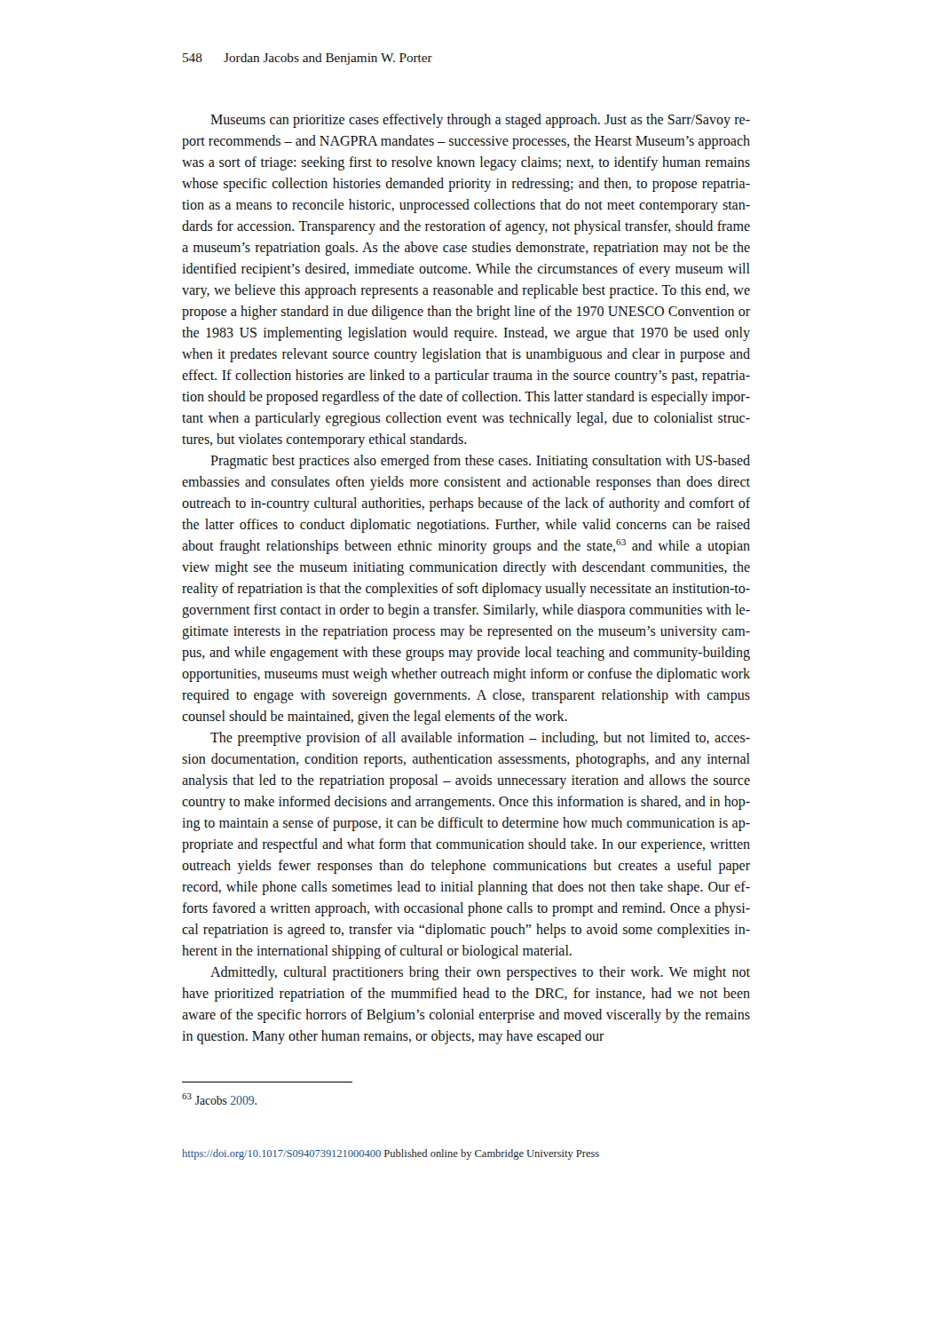548 Jordan Jacobs and Benjamin W. Porter
Museums can prioritize cases effectively through a staged approach. Just as the Sarr/Savoy report recommends – and NAGPRA mandates – successive processes, the Hearst Museum’s approach was a sort of triage: seeking first to resolve known legacy claims; next, to identify human remains whose specific collection histories demanded priority in redressing; and then, to propose repatriation as a means to reconcile historic, unprocessed collections that do not meet contemporary standards for accession. Transparency and the restoration of agency, not physical transfer, should frame a museum’s repatriation goals. As the above case studies demonstrate, repatriation may not be the identified recipient’s desired, immediate outcome. While the circumstances of every museum will vary, we believe this approach represents a reasonable and replicable best practice. To this end, we propose a higher standard in due diligence than the bright line of the 1970 UNESCO Convention or the 1983 US implementing legislation would require. Instead, we argue that 1970 be used only when it predates relevant source country legislation that is unambiguous and clear in purpose and effect. If collection histories are linked to a particular trauma in the source country’s past, repatriation should be proposed regardless of the date of collection. This latter standard is especially important when a particularly egregious collection event was technically legal, due to colonialist structures, but violates contemporary ethical standards.
Pragmatic best practices also emerged from these cases. Initiating consultation with US-based embassies and consulates often yields more consistent and actionable responses than does direct outreach to in-country cultural authorities, perhaps because of the lack of authority and comfort of the latter offices to conduct diplomatic negotiations. Further, while valid concerns can be raised about fraught relationships between ethnic minority groups and the state,63 and while a utopian view might see the museum initiating communication directly with descendant communities, the reality of repatriation is that the complexities of soft diplomacy usually necessitate an institution-to-government first contact in order to begin a transfer. Similarly, while diaspora communities with legitimate interests in the repatriation process may be represented on the museum’s university campus, and while engagement with these groups may provide local teaching and community-building opportunities, museums must weigh whether outreach might inform or confuse the diplomatic work required to engage with sovereign governments. A close, transparent relationship with campus counsel should be maintained, given the legal elements of the work.
The preemptive provision of all available information – including, but not limited to, accession documentation, condition reports, authentication assessments, photographs, and any internal analysis that led to the repatriation proposal – avoids unnecessary iteration and allows the source country to make informed decisions and arrangements. Once this information is shared, and in hoping to maintain a sense of purpose, it can be difficult to determine how much communication is appropriate and respectful and what form that communication should take. In our experience, written outreach yields fewer responses than do telephone communications but creates a useful paper record, while phone calls sometimes lead to initial planning that does not then take shape. Our efforts favored a written approach, with occasional phone calls to prompt and remind. Once a physical repatriation is agreed to, transfer via “diplomatic pouch” helps to avoid some complexities inherent in the international shipping of cultural or biological material.
Admittedly, cultural practitioners bring their own perspectives to their work. We might not have prioritized repatriation of the mummified head to the DRC, for instance, had we not been aware of the specific horrors of Belgium’s colonial enterprise and moved viscerally by the remains in question. Many other human remains, or objects, may have escaped our
63 Jacobs 2009.
https://doi.org/10.1017/S0940739121000400 Published online by Cambridge University Press